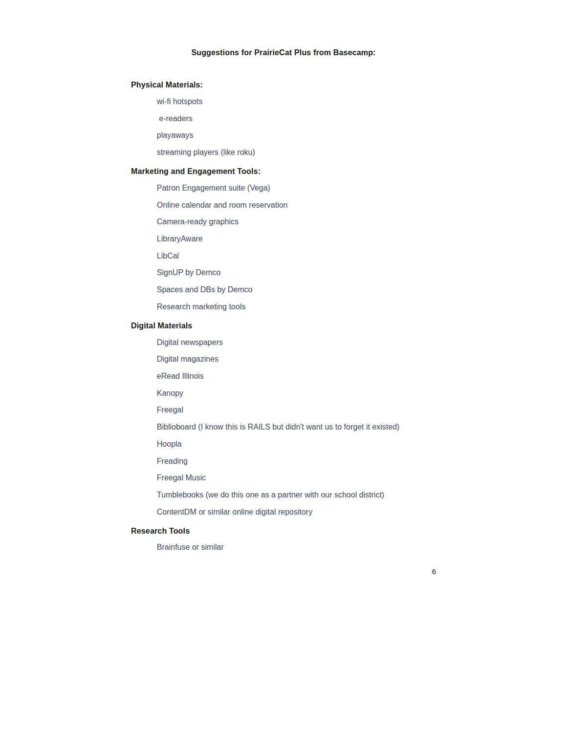Suggestions for PrairieCat Plus from Basecamp:
Physical Materials:
wi-fi hotspots
e-readers
playaways
streaming players (like roku)
Marketing and Engagement Tools:
Patron Engagement suite (Vega)
Online calendar and room reservation
Camera-ready graphics
LibraryAware
LibCal
SignUP by Demco
Spaces and DBs by Demco
Research marketing tools
Digital Materials
Digital newspapers
Digital magazines
eRead Illinois
Kanopy
Freegal
Biblioboard (I know this is RAILS but didn't want us to forget it existed)
Hoopla
Freading
Freegal Music
Tumblebooks (we do this one as a partner with our school district)
ContentDM or similar online digital repository
Research Tools
Brainfuse or similar
6